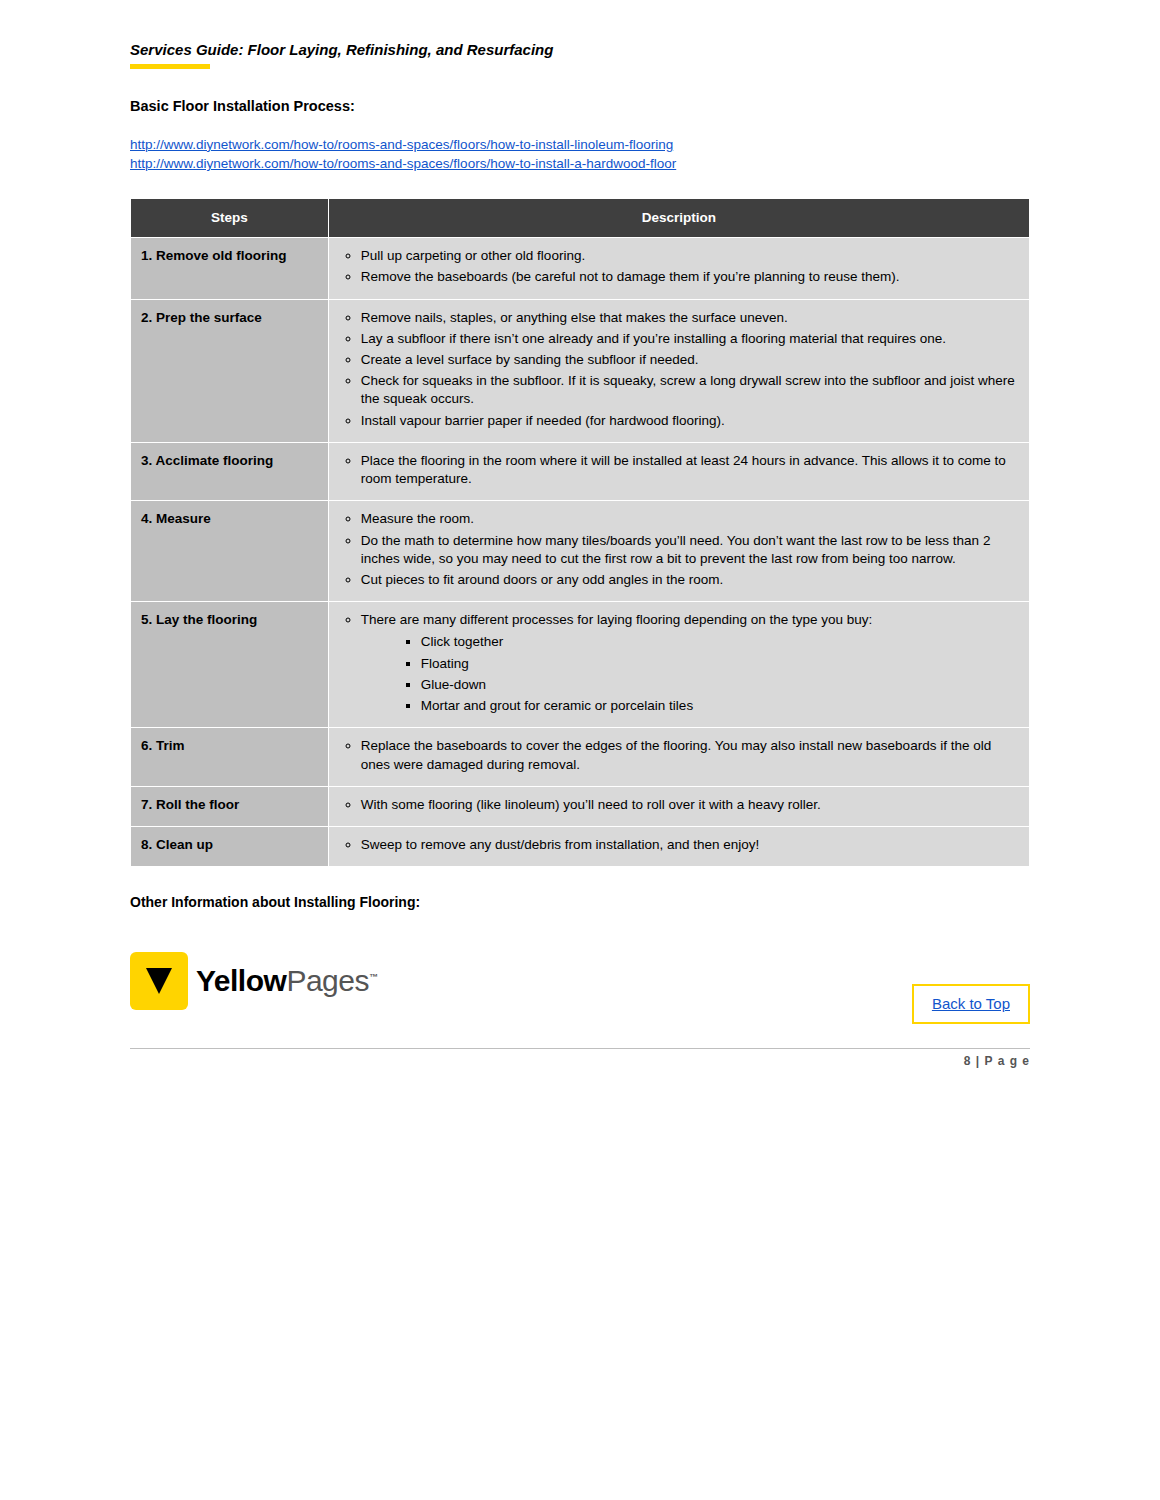Services Guide: Floor Laying, Refinishing, and Resurfacing
Basic Floor Installation Process:
http://www.diynetwork.com/how-to/rooms-and-spaces/floors/how-to-install-linoleum-flooring http://www.diynetwork.com/how-to/rooms-and-spaces/floors/how-to-install-a-hardwood-floor
| Steps | Description |
| --- | --- |
| 1. Remove old flooring | Pull up carpeting or other old flooring. Remove the baseboards (be careful not to damage them if you’re planning to reuse them). |
| 2. Prep the surface | Remove nails, staples, or anything else that makes the surface uneven. Lay a subfloor if there isn’t one already and if you’re installing a flooring material that requires one. Create a level surface by sanding the subfloor if needed. Check for squeaks in the subfloor. If it is squeaky, screw a long drywall screw into the subfloor and joist where the squeak occurs. Install vapour barrier paper if needed (for hardwood flooring). |
| 3. Acclimate flooring | Place the flooring in the room where it will be installed at least 24 hours in advance. This allows it to come to room temperature. |
| 4. Measure | Measure the room. Do the math to determine how many tiles/boards you’ll need. You don’t want the last row to be less than 2 inches wide, so you may need to cut the first row a bit to prevent the last row from being too narrow. Cut pieces to fit around doors or any odd angles in the room. |
| 5. Lay the flooring | There are many different processes for laying flooring depending on the type you buy: Click together Floating Glue-down Mortar and grout for ceramic or porcelain tiles |
| 6. Trim | Replace the baseboards to cover the edges of the flooring. You may also install new baseboards if the old ones were damaged during removal. |
| 7. Roll the floor | With some flooring (like linoleum) you’ll need to roll over it with a heavy roller. |
| 8. Clean up | Sweep to remove any dust/debris from installation, and then enjoy! |
Other Information about Installing Flooring:
Yellow Pages™
Back to Top
8 | P a g e